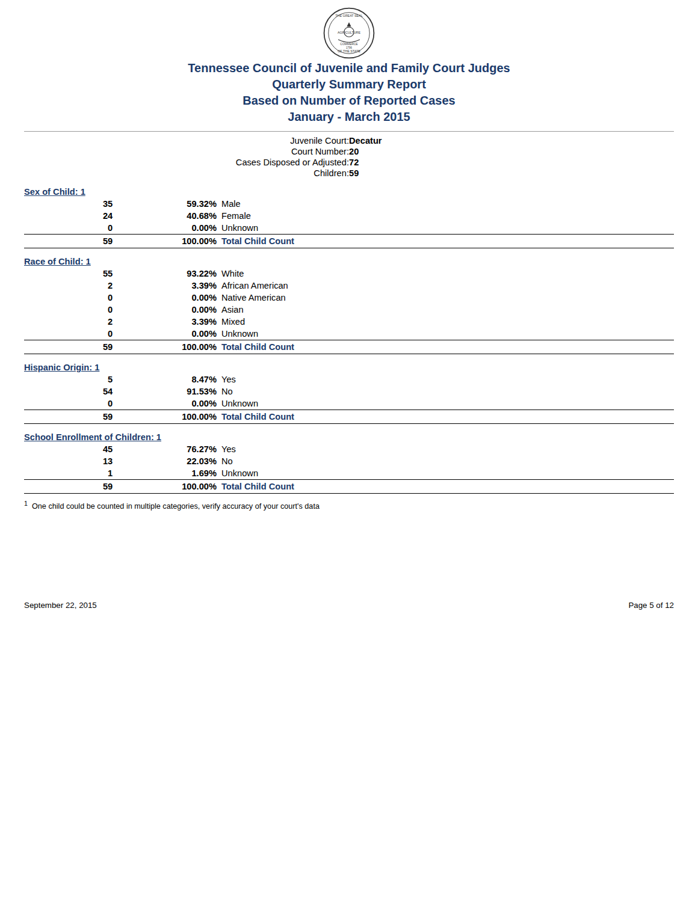THE GREAT SEAL OF THE STATE AGRICULTURE COMMERCE 1796
Tennessee Council of Juvenile and Family Court Judges
Quarterly Summary Report
Based on Number of Reported Cases
January - March 2015
| Juvenile Court: | Decatur |
| Court Number: | 20 |
| Cases Disposed or Adjusted: | 72 |
| Children: | 59 |
Sex of Child: 1
| 35 | 59.32% | Male |
| 24 | 40.68% | Female |
| 0 | 0.00% | Unknown |
| 59 | 100.00% | Total Child Count |
Race of Child: 1
| 55 | 93.22% | White |
| 2 | 3.39% | African American |
| 0 | 0.00% | Native American |
| 0 | 0.00% | Asian |
| 2 | 3.39% | Mixed |
| 0 | 0.00% | Unknown |
| 59 | 100.00% | Total Child Count |
Hispanic Origin: 1
| 5 | 8.47% | Yes |
| 54 | 91.53% | No |
| 0 | 0.00% | Unknown |
| 59 | 100.00% | Total Child Count |
School Enrollment of Children: 1
| 45 | 76.27% | Yes |
| 13 | 22.03% | No |
| 1 | 1.69% | Unknown |
| 59 | 100.00% | Total Child Count |
1 One child could be counted in multiple categories, verify accuracy of your court's data
September 22, 2015 Page 5 of 12